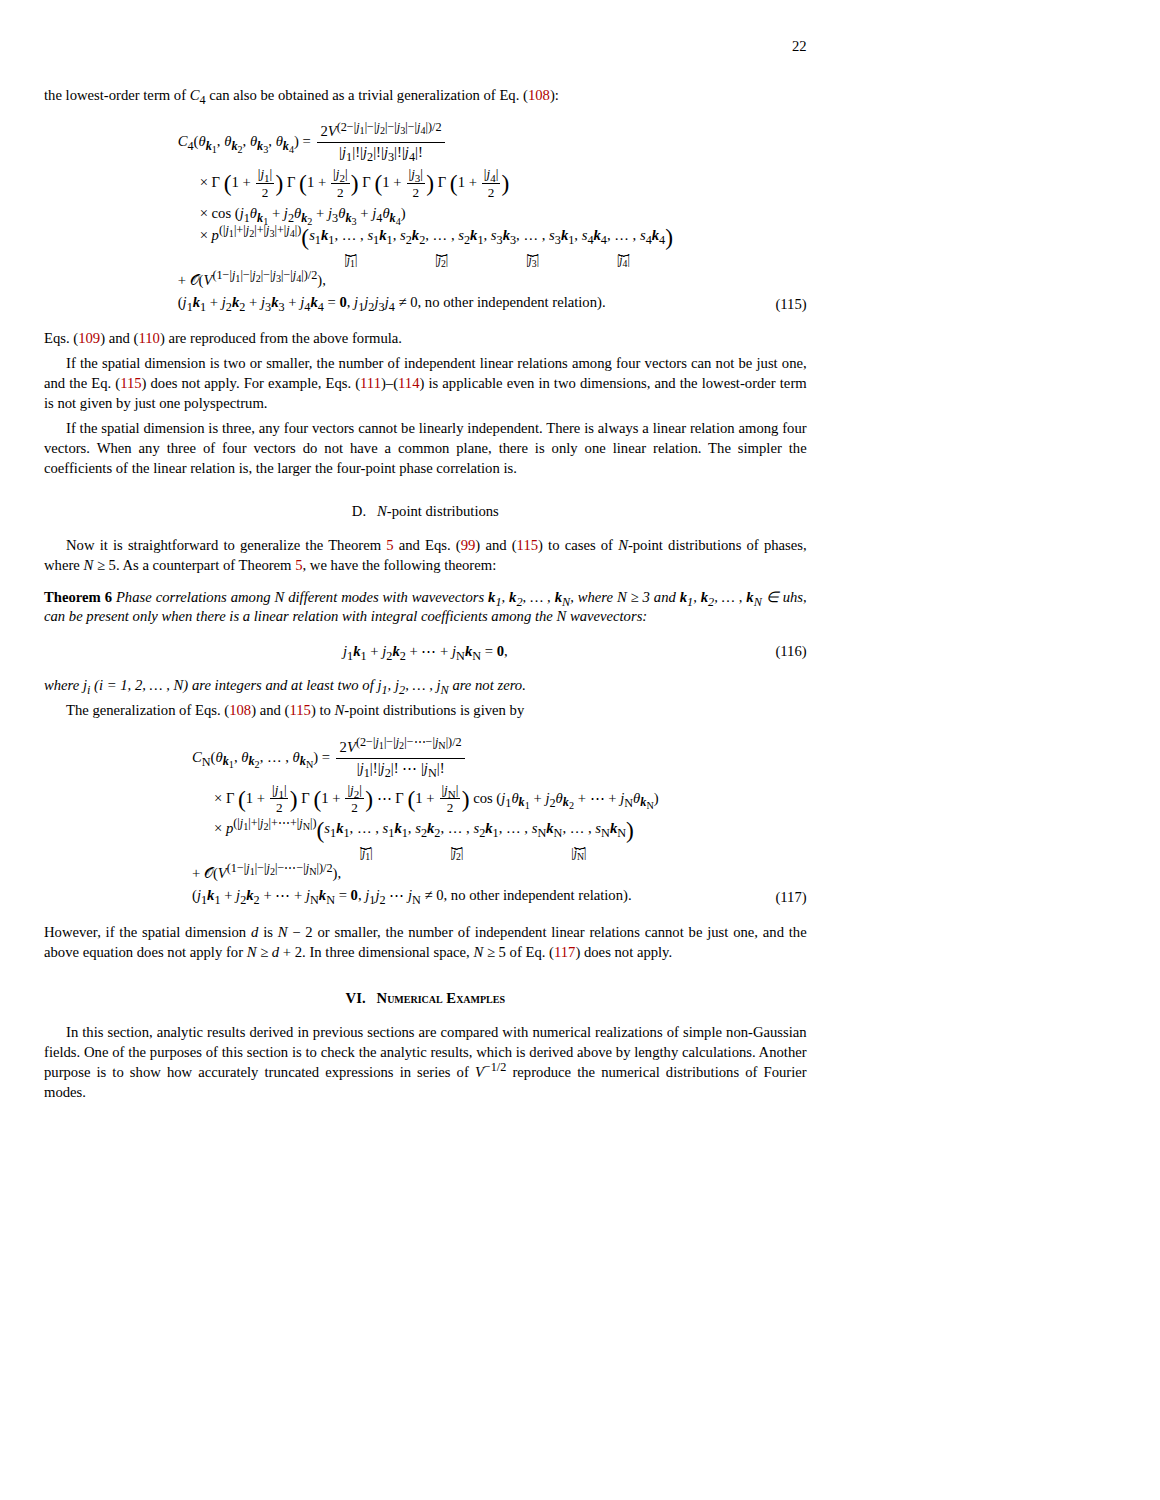22
the lowest-order term of C4 can also be obtained as a trivial generalization of Eq. (108):
C4(θk1, θk2, θk3, θk4) = 2V(2−|j1|−|j2|−|j3|−|j4|)/2|j1|!|j2|!|j3|!|j4|! × Γ (1 + |j1|2) Γ (1 + |j2|2) Γ (1 + |j3|2) Γ (1 + |j4|2) × cos (j1θk1 + j2θk2 + j3θk3 + j4θk4) × p(|j1|+|j2|+|j3|+|j4|)(s1k1, … , s1k1⏟|j1|, s2k2, … , s2k1⏟|j2|, s3k3, … , s3k1⏟|j3|, s4k4, … , s4k4⏟|j4|) + 𝒪(V(1−|j1|−|j2|−|j3|−|j4|)/2), (j1k1 + j2k2 + j3k3 + j4k4 = 0, j1j2j3j4 ≠ 0, no other independent relation).
(115)
Eqs. (109) and (110) are reproduced from the above formula.
If the spatial dimension is two or smaller, the number of independent linear relations among four vectors can not be just one, and the Eq. (115) does not apply. For example, Eqs. (111)–(114) is applicable even in two dimensions, and the lowest-order term is not given by just one polyspectrum.
If the spatial dimension is three, any four vectors cannot be linearly independent. There is always a linear relation among four vectors. When any three of four vectors do not have a common plane, there is only one linear relation. The simpler the coefficients of the linear relation is, the larger the four-point phase correlation is.
D. N-point distributions
Now it is straightforward to generalize the Theorem 5 and Eqs. (99) and (115) to cases of N-point distributions of phases, where N ≥ 5. As a counterpart of Theorem 5, we have the following theorem:
Theorem 6 Phase correlations among N different modes with wavevectors k1, k2, … , kN, where N ≥ 3 and k1, k2, … , kN ∈ uhs, can be present only when there is a linear relation with integral coefficients among the N wavevectors:
j1k1 + j2k2 + ⋯ + jNkN = 0,
(116)
where ji (i = 1, 2, … , N) are integers and at least two of j1, j2, … , jN are not zero.
The generalization of Eqs. (108) and (115) to N-point distributions is given by
CN(θk1, θk2, … , θkN) = 2V(2−|j1|−|j2|−⋯−|jN|)/2|j1|!|j2|! ⋯ |jN|! × Γ (1 + |j1|2) Γ (1 + |j2|2) ⋯ Γ (1 + |jN|2) cos (j1θk1 + j2θk2 + ⋯ + jNθkN) × p(|j1|+|j2|+⋯+|jN|)(s1k1, … , s1k1⏟|j1|, s2k2, … , s2k1⏟|j2|, … , sNkN, … , sNkN⏟|jN|) + 𝒪(V(1−|j1|−|j2|−⋯−|jN|)/2), (j1k1 + j2k2 + ⋯ + jNkN = 0, j1j2 ⋯ jN ≠ 0, no other independent relation).
(117)
However, if the spatial dimension d is N − 2 or smaller, the number of independent linear relations cannot be just one, and the above equation does not apply for N ≥ d + 2. In three dimensional space, N ≥ 5 of Eq. (117) does not apply.
VI. Numerical Examples
In this section, analytic results derived in previous sections are compared with numerical realizations of simple non-Gaussian fields. One of the purposes of this section is to check the analytic results, which is derived above by lengthy calculations. Another purpose is to show how accurately truncated expressions in series of V−1/2 reproduce the numerical distributions of Fourier modes.